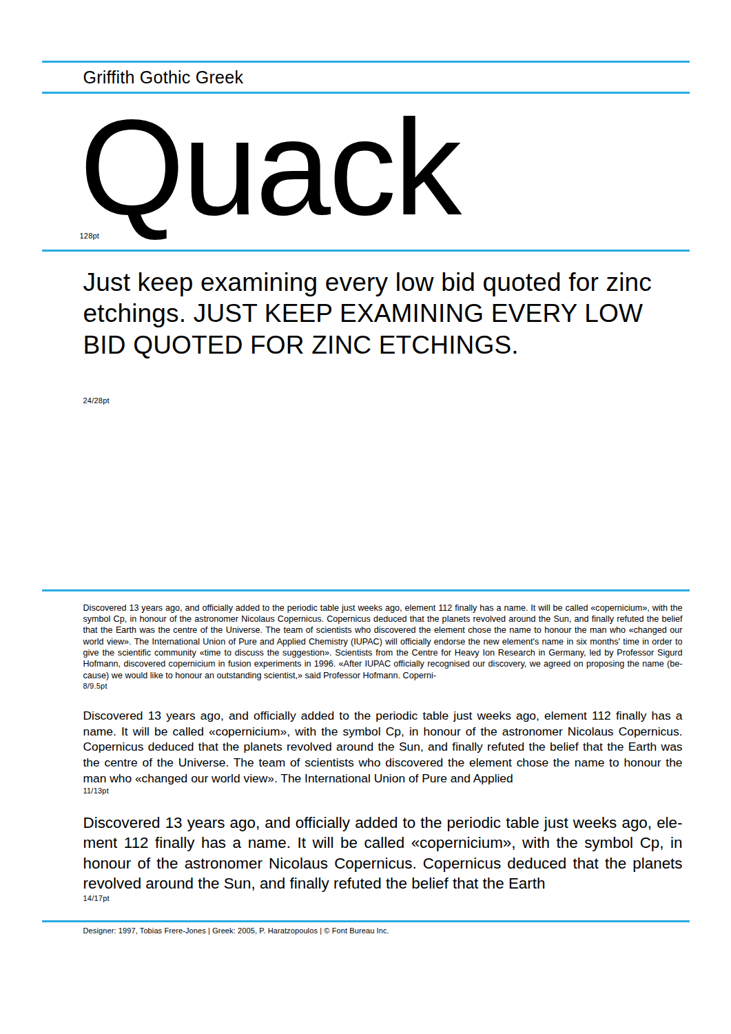Griffith Gothic Greek
Quack
128pt
Just keep examining every low bid quoted for zinc etchings. Just keep examining every low bid quoted for zinc etchings.
24/28pt
Discovered 13 years ago, and officially added to the periodic table just weeks ago, element 112 finally has a name. It will be called «copernicium», with the symbol Cp, in honour of the astronomer Nicolaus Copernicus. Copernicus deduced that the planets revolved around the Sun, and finally refuted the belief that the Earth was the centre of the Universe. The team of scientists who discovered the element chose the name to honour the man who «changed our world view». The International Union of Pure and Applied Chemistry (IUPAC) will officially endorse the new element's name in six months' time in order to give the scientific community «time to discuss the suggestion». Scientists from the Centre for Heavy Ion Research in Germany, led by Professor Sigurd Hofmann, discovered copernicium in fusion experiments in 1996. «After IUPAC officially recognised our discovery, we agreed on proposing the name (because) we would like to honour an outstanding scientist,» said Professor Hofmann. Coperni-
8/9.5pt
Discovered 13 years ago, and officially added to the periodic table just weeks ago, element 112 finally has a name. It will be called «copernicium», with the symbol Cp, in honour of the astronomer Nicolaus Copernicus. Copernicus deduced that the planets revolved around the Sun, and finally refuted the belief that the Earth was the centre of the Universe. The team of scientists who discovered the element chose the name to honour the man who «changed our world view». The International Union of Pure and Applied
11/13pt
Discovered 13 years ago, and officially added to the periodic table just weeks ago, element 112 finally has a name. It will be called «copernicium», with the symbol Cp, in honour of the astronomer Nicolaus Copernicus. Copernicus deduced that the planets revolved around the Sun, and finally refuted the belief that the Earth
14/17pt
Designer: 1997, Tobias Frere-Jones | Greek: 2005, P. Haratzopoulos | © Font Bureau Inc.